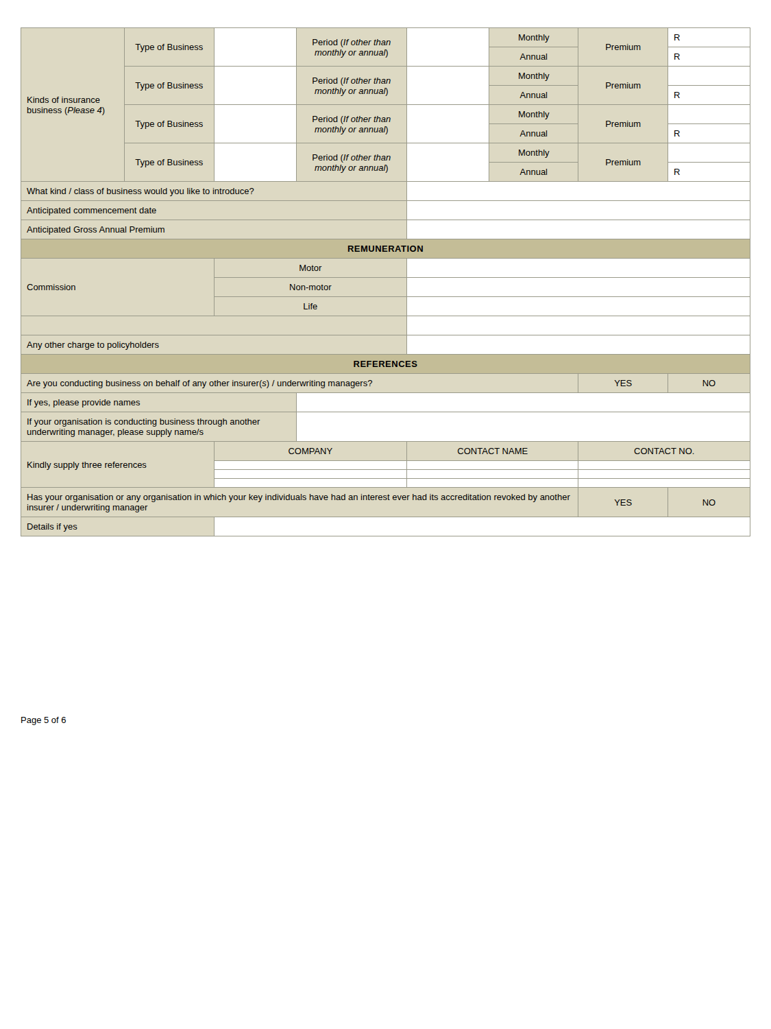| Kinds of insurance business ( Please 4 ) | Type of Business | | Period ( If other than monthly or annual ) | | Monthly | Premium | R |
| Annual | R |
| Type of Business | | Period ( If other than monthly or annual ) | | Monthly | Premium | |
| Annual | R |
| Type of Business | | Period ( If other than monthly or annual ) | | Monthly | Premium | |
| Annual | R |
| Type of Business | | Period ( If other than monthly or annual ) | | Monthly | Premium | |
| Annual | R |
| What kind / class of business would you like to introduce? | |
| Anticipated commencement date | |
| Anticipated Gross Annual Premium | |
| REMUNERATION |
| Commission | Motor | |
| Non-motor | |
| Life | |
| Any other charge to policyholders | |
| REFERENCES |
| Are you conducting business on behalf of any other insurer( s ) / underwriting managers? | YES | NO |
| If yes, please provide names | |
| If your organisation is conducting business through another underwriting manager, please supply name/s | |
| Kindly supply three references | COMPANY | CONTACT NAME | CONTACT NO. |
| Has your organisation or any organisation in which your key individuals have had an interest ever had its accreditation revoked by another insurer / underwriting manager | YES | NO |
| Details if yes | |
Page 5 of 6